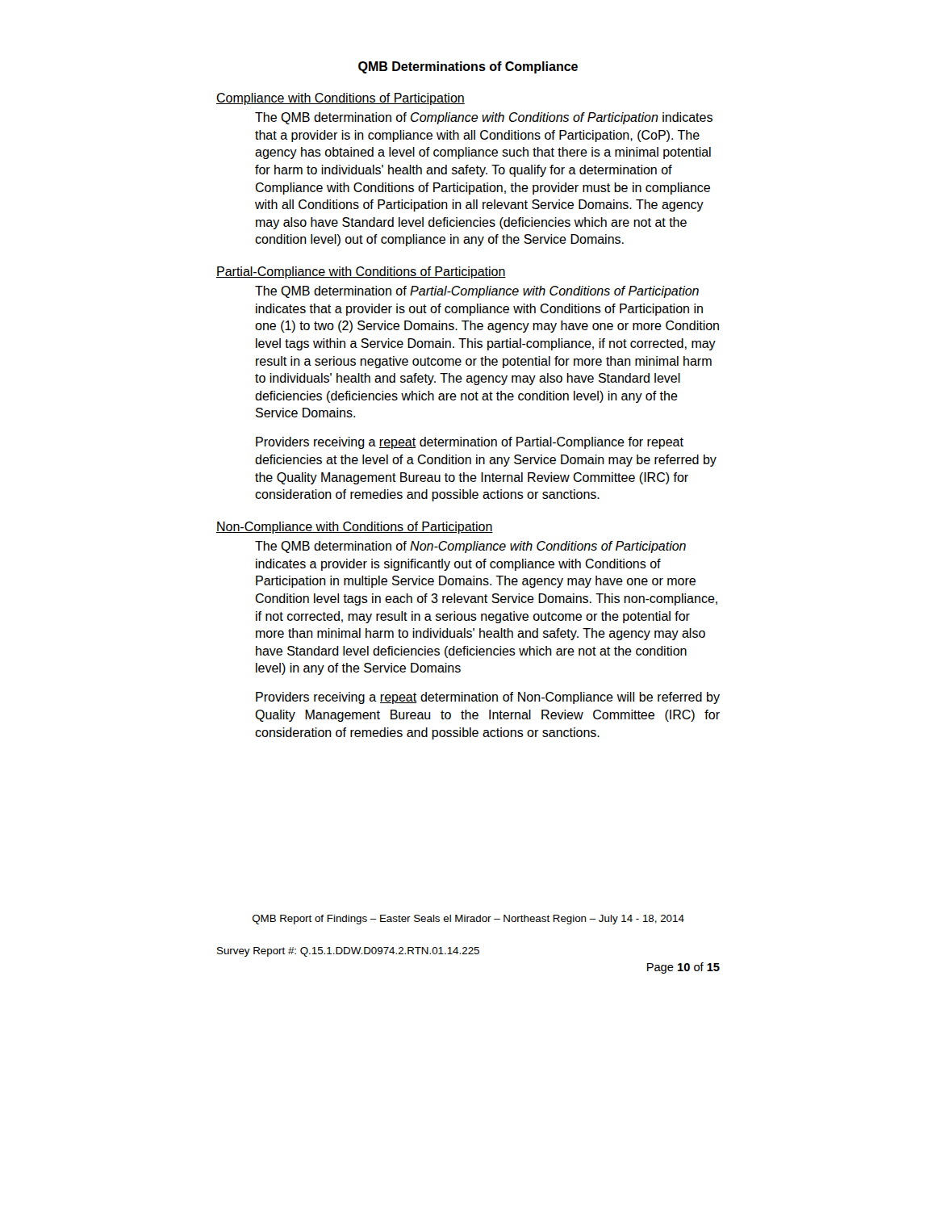QMB Determinations of Compliance
Compliance with Conditions of Participation
The QMB determination of Compliance with Conditions of Participation indicates that a provider is in compliance with all Conditions of Participation, (CoP). The agency has obtained a level of compliance such that there is a minimal potential for harm to individuals' health and safety. To qualify for a determination of Compliance with Conditions of Participation, the provider must be in compliance with all Conditions of Participation in all relevant Service Domains. The agency may also have Standard level deficiencies (deficiencies which are not at the condition level) out of compliance in any of the Service Domains.
Partial-Compliance with Conditions of Participation
The QMB determination of Partial-Compliance with Conditions of Participation indicates that a provider is out of compliance with Conditions of Participation in one (1) to two (2) Service Domains. The agency may have one or more Condition level tags within a Service Domain. This partial-compliance, if not corrected, may result in a serious negative outcome or the potential for more than minimal harm to individuals' health and safety. The agency may also have Standard level deficiencies (deficiencies which are not at the condition level) in any of the Service Domains.
Providers receiving a repeat determination of Partial-Compliance for repeat deficiencies at the level of a Condition in any Service Domain may be referred by the Quality Management Bureau to the Internal Review Committee (IRC) for consideration of remedies and possible actions or sanctions.
Non-Compliance with Conditions of Participation
The QMB determination of Non-Compliance with Conditions of Participation indicates a provider is significantly out of compliance with Conditions of Participation in multiple Service Domains. The agency may have one or more Condition level tags in each of 3 relevant Service Domains. This non-compliance, if not corrected, may result in a serious negative outcome or the potential for more than minimal harm to individuals' health and safety. The agency may also have Standard level deficiencies (deficiencies which are not at the condition level) in any of the Service Domains
Providers receiving a repeat determination of Non-Compliance will be referred by Quality Management Bureau to the Internal Review Committee (IRC) for consideration of remedies and possible actions or sanctions.
QMB Report of Findings – Easter Seals el Mirador – Northeast Region – July 14 - 18, 2014
Survey Report #: Q.15.1.DDW.D0974.2.RTN.01.14.225
Page 10 of 15